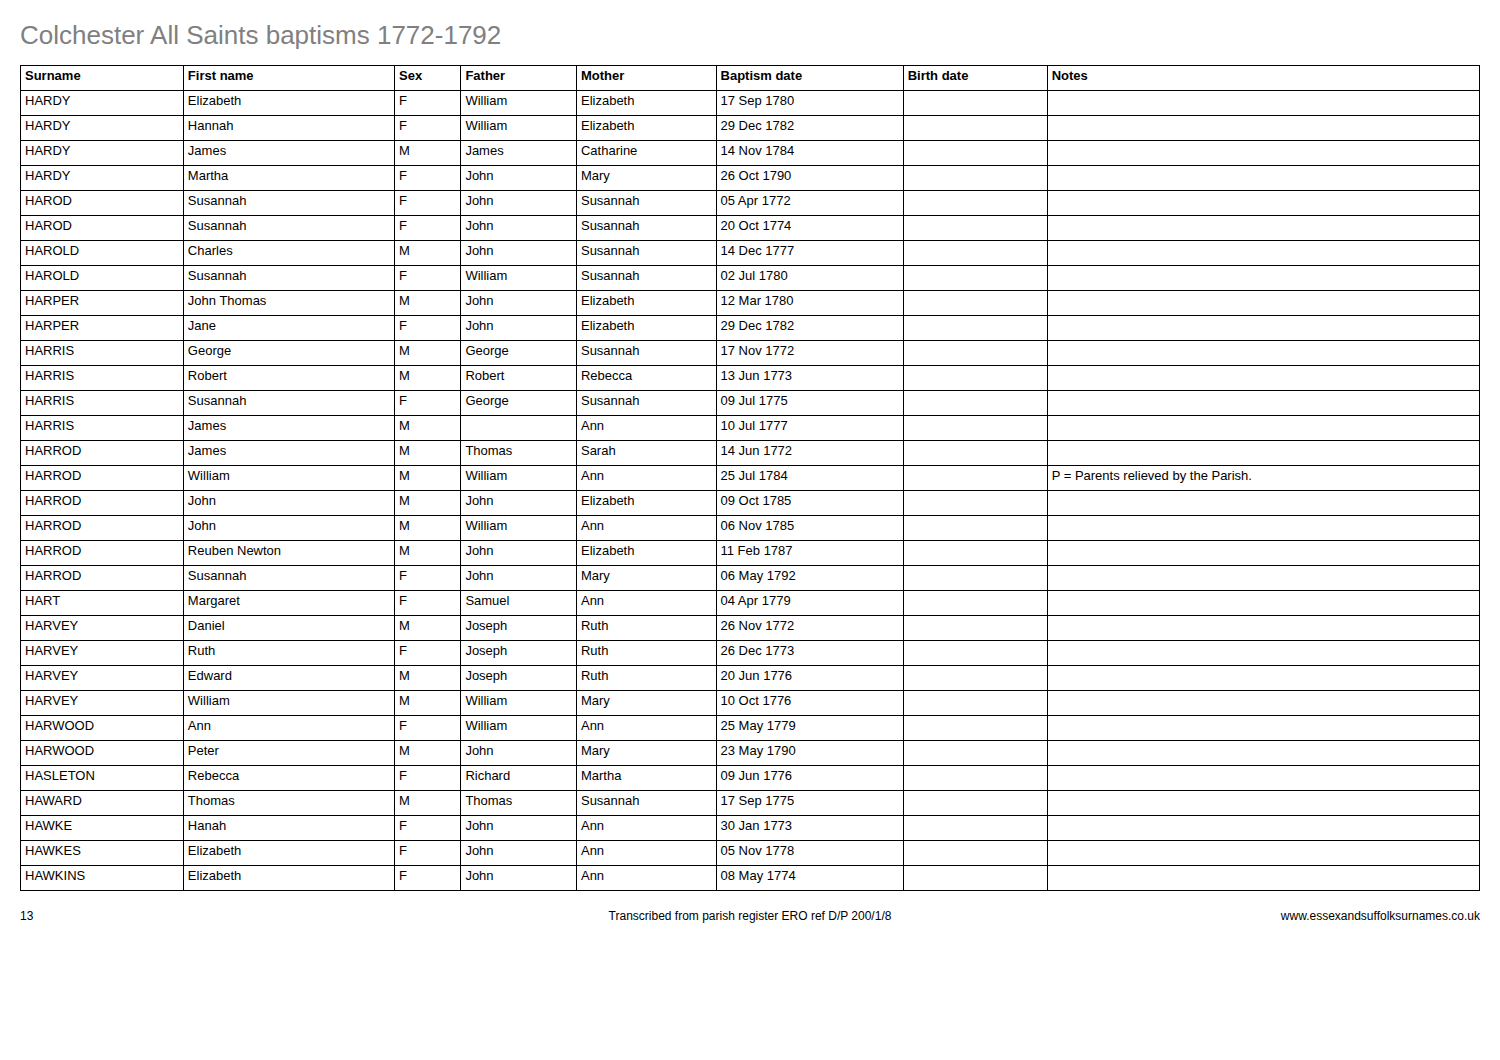Colchester All Saints baptisms 1772-1792
| Surname | First name | Sex | Father | Mother | Baptism date | Birth date | Notes |
| --- | --- | --- | --- | --- | --- | --- | --- |
| HARDY | Elizabeth | F | William | Elizabeth | 17 Sep 1780 | | |
| HARDY | Hannah | F | William | Elizabeth | 29 Dec 1782 | | |
| HARDY | James | M | James | Catharine | 14 Nov 1784 | | |
| HARDY | Martha | F | John | Mary | 26 Oct 1790 | | |
| HAROD | Susannah | F | John | Susannah | 05 Apr 1772 | | |
| HAROD | Susannah | F | John | Susannah | 20 Oct 1774 | | |
| HAROLD | Charles | M | John | Susannah | 14 Dec 1777 | | |
| HAROLD | Susannah | F | William | Susannah | 02 Jul 1780 | | |
| HARPER | John Thomas | M | John | Elizabeth | 12 Mar 1780 | | |
| HARPER | Jane | F | John | Elizabeth | 29 Dec 1782 | | |
| HARRIS | George | M | George | Susannah | 17 Nov 1772 | | |
| HARRIS | Robert | M | Robert | Rebecca | 13 Jun 1773 | | |
| HARRIS | Susannah | F | George | Susannah | 09 Jul 1775 | | |
| HARRIS | James | M | | Ann | 10 Jul 1777 | | |
| HARROD | James | M | Thomas | Sarah | 14 Jun 1772 | | |
| HARROD | William | M | William | Ann | 25 Jul 1784 | | P = Parents relieved by the Parish. |
| HARROD | John | M | John | Elizabeth | 09 Oct 1785 | | |
| HARROD | John | M | William | Ann | 06 Nov 1785 | | |
| HARROD | Reuben Newton | M | John | Elizabeth | 11 Feb 1787 | | |
| HARROD | Susannah | F | John | Mary | 06 May 1792 | | |
| HART | Margaret | F | Samuel | Ann | 04 Apr 1779 | | |
| HARVEY | Daniel | M | Joseph | Ruth | 26 Nov 1772 | | |
| HARVEY | Ruth | F | Joseph | Ruth | 26 Dec 1773 | | |
| HARVEY | Edward | M | Joseph | Ruth | 20 Jun 1776 | | |
| HARVEY | William | M | William | Mary | 10 Oct 1776 | | |
| HARWOOD | Ann | F | William | Ann | 25 May 1779 | | |
| HARWOOD | Peter | M | John | Mary | 23 May 1790 | | |
| HASLETON | Rebecca | F | Richard | Martha | 09 Jun 1776 | | |
| HAWARD | Thomas | M | Thomas | Susannah | 17 Sep 1775 | | |
| HAWKE | Hanah | F | John | Ann | 30 Jan 1773 | | |
| HAWKES | Elizabeth | F | John | Ann | 05 Nov 1778 | | |
| HAWKINS | Elizabeth | F | John | Ann | 08 May 1774 | | |
13
Transcribed from parish register ERO ref D/P 200/1/8
www.essexandsuffolksurnames.co.uk